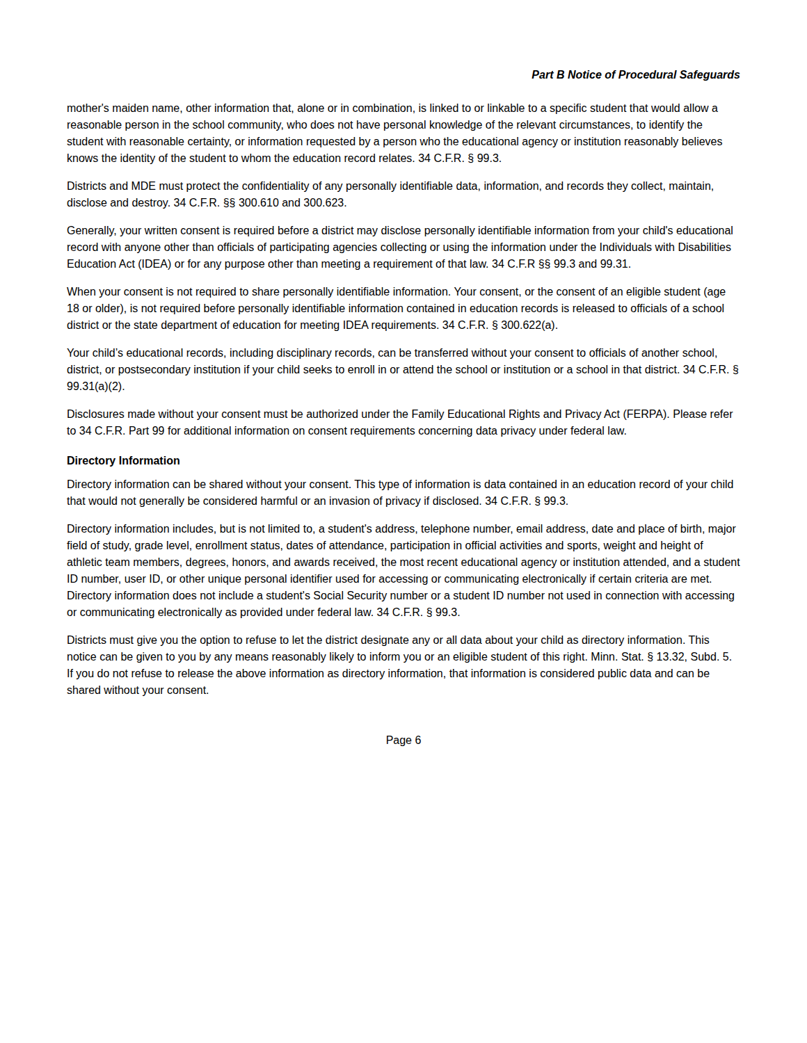Part B Notice of Procedural Safeguards
mother's maiden name, other information that, alone or in combination, is linked to or linkable to a specific student that would allow a reasonable person in the school community, who does not have personal knowledge of the relevant circumstances, to identify the student with reasonable certainty, or information requested by a person who the educational agency or institution reasonably believes knows the identity of the student to whom the education record relates. 34 C.F.R. § 99.3.
Districts and MDE must protect the confidentiality of any personally identifiable data, information, and records they collect, maintain, disclose and destroy. 34 C.F.R. §§ 300.610 and 300.623.
Generally, your written consent is required before a district may disclose personally identifiable information from your child's educational record with anyone other than officials of participating agencies collecting or using the information under the Individuals with Disabilities Education Act (IDEA) or for any purpose other than meeting a requirement of that law. 34 C.F.R §§ 99.3 and 99.31.
When your consent is not required to share personally identifiable information. Your consent, or the consent of an eligible student (age 18 or older), is not required before personally identifiable information contained in education records is released to officials of a school district or the state department of education for meeting IDEA requirements. 34 C.F.R. § 300.622(a).
Your child’s educational records, including disciplinary records, can be transferred without your consent to officials of another school, district, or postsecondary institution if your child seeks to enroll in or attend the school or institution or a school in that district. 34 C.F.R. § 99.31(a)(2).
Disclosures made without your consent must be authorized under the Family Educational Rights and Privacy Act (FERPA). Please refer to 34 C.F.R. Part 99 for additional information on consent requirements concerning data privacy under federal law.
Directory Information
Directory information can be shared without your consent. This type of information is data contained in an education record of your child that would not generally be considered harmful or an invasion of privacy if disclosed. 34 C.F.R. § 99.3.
Directory information includes, but is not limited to, a student's address, telephone number, email address, date and place of birth, major field of study, grade level, enrollment status, dates of attendance, participation in official activities and sports, weight and height of athletic team members, degrees, honors, and awards received, the most recent educational agency or institution attended, and a student ID number, user ID, or other unique personal identifier used for accessing or communicating electronically if certain criteria are met. Directory information does not include a student's Social Security number or a student ID number not used in connection with accessing or communicating electronically as provided under federal law. 34 C.F.R. § 99.3.
Districts must give you the option to refuse to let the district designate any or all data about your child as directory information. This notice can be given to you by any means reasonably likely to inform you or an eligible student of this right. Minn. Stat. § 13.32, Subd. 5. If you do not refuse to release the above information as directory information, that information is considered public data and can be shared without your consent.
Page 6